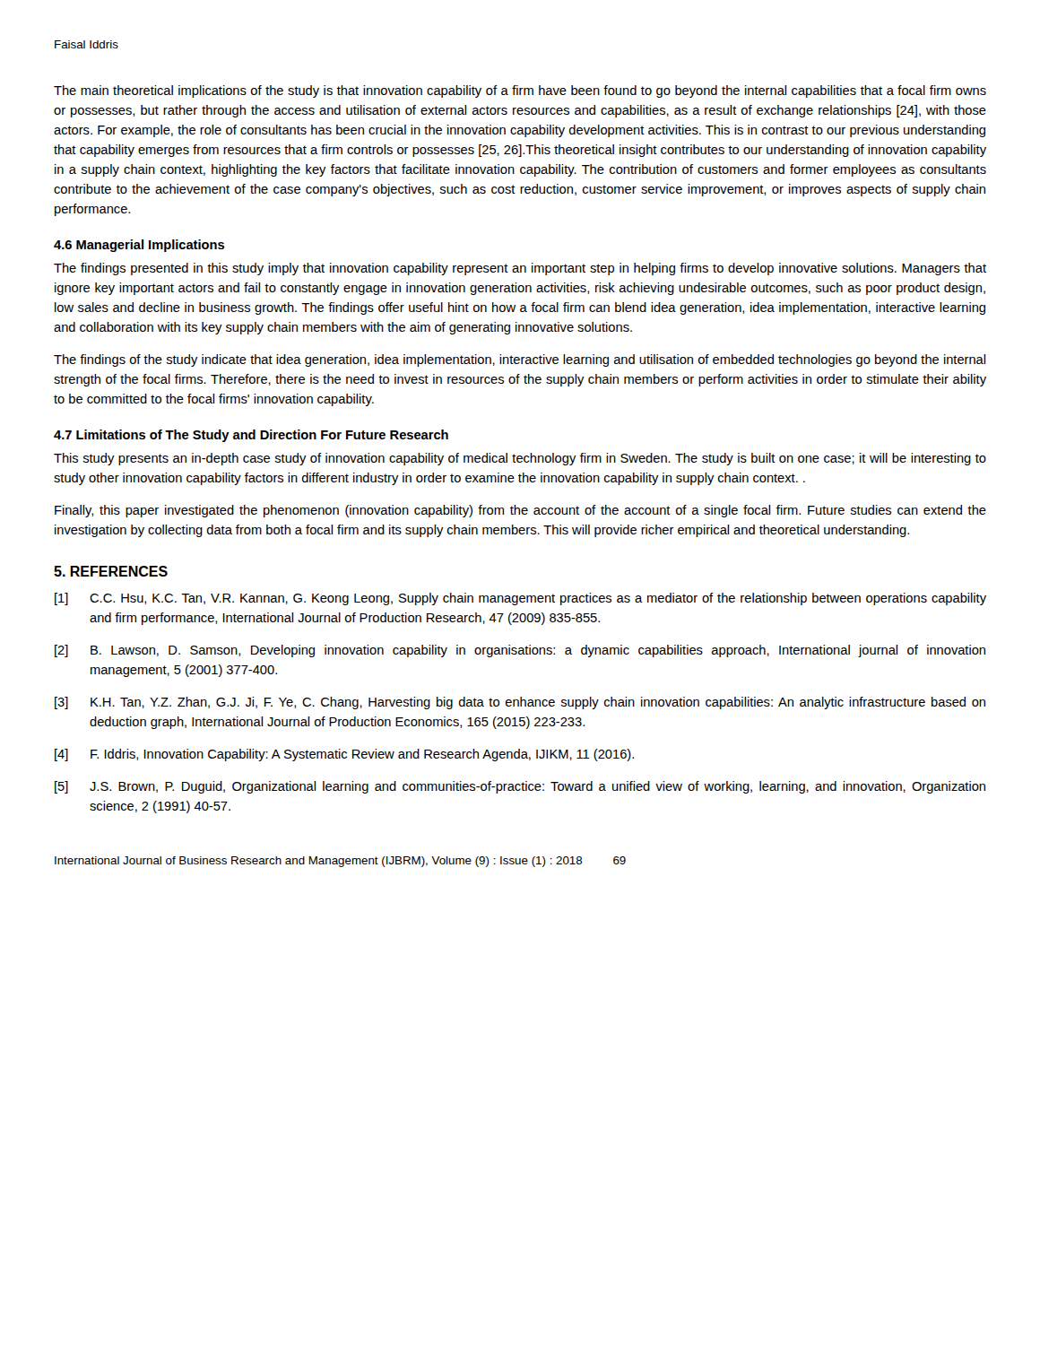Faisal Iddris
The main theoretical implications of the study is that innovation capability of a firm have been found to go beyond the internal capabilities that a focal firm owns or possesses, but rather through the access and utilisation of external actors resources and capabilities, as a result of exchange relationships [24], with those actors. For example, the role of consultants has been crucial in the innovation capability development activities. This is in contrast to our previous understanding that capability emerges from resources that a firm controls or possesses [25, 26].This theoretical insight contributes to our understanding of innovation capability in a supply chain context, highlighting the key factors that facilitate innovation capability. The contribution of customers and former employees as consultants contribute to the achievement of the case company's objectives, such as cost reduction, customer service improvement, or improves aspects of supply chain performance.
4.6 Managerial Implications
The findings presented in this study imply that innovation capability represent an important step in helping firms to develop innovative solutions. Managers that ignore key important actors and fail to constantly engage in innovation generation activities, risk achieving undesirable outcomes, such as poor product design, low sales and decline in business growth. The findings offer useful hint on how a focal firm can blend idea generation, idea implementation, interactive learning and collaboration with its key supply chain members with the aim of generating innovative solutions.
The findings of the study indicate that idea generation, idea implementation, interactive learning and utilisation of embedded technologies go beyond the internal strength of the focal firms. Therefore, there is the need to invest in resources of the supply chain members or perform activities in order to stimulate their ability to be committed to the focal firms' innovation capability.
4.7 Limitations of The Study and Direction For Future Research
This study presents an in-depth case study of innovation capability of medical technology firm in Sweden. The study is built on one case; it will be interesting to study other innovation capability factors in different industry in order to examine the innovation capability in supply chain context. .
Finally, this paper investigated the phenomenon (innovation capability) from the account of the account of a single focal firm. Future studies can extend the investigation by collecting data from both a focal firm and its supply chain members. This will provide richer empirical and theoretical understanding.
5. REFERENCES
[1]
C.C. Hsu, K.C. Tan, V.R. Kannan, G. Keong Leong, Supply chain management practices as a mediator of the relationship between operations capability and firm performance, International Journal of Production Research, 47 (2009) 835-855.
[2]
B. Lawson, D. Samson, Developing innovation capability in organisations: a dynamic capabilities approach, International journal of innovation management, 5 (2001) 377-400.
[3]
K.H. Tan, Y.Z. Zhan, G.J. Ji, F. Ye, C. Chang, Harvesting big data to enhance supply chain innovation capabilities: An analytic infrastructure based on deduction graph, International Journal of Production Economics, 165 (2015) 223-233.
[4]
F. Iddris, Innovation Capability: A Systematic Review and Research Agenda, IJIKM, 11 (2016).
[5]
J.S. Brown, P. Duguid, Organizational learning and communities-of-practice: Toward a unified view of working, learning, and innovation, Organization science, 2 (1991) 40-57.
International Journal of Business Research and Management (IJBRM), Volume (9) : Issue (1) : 2018 69